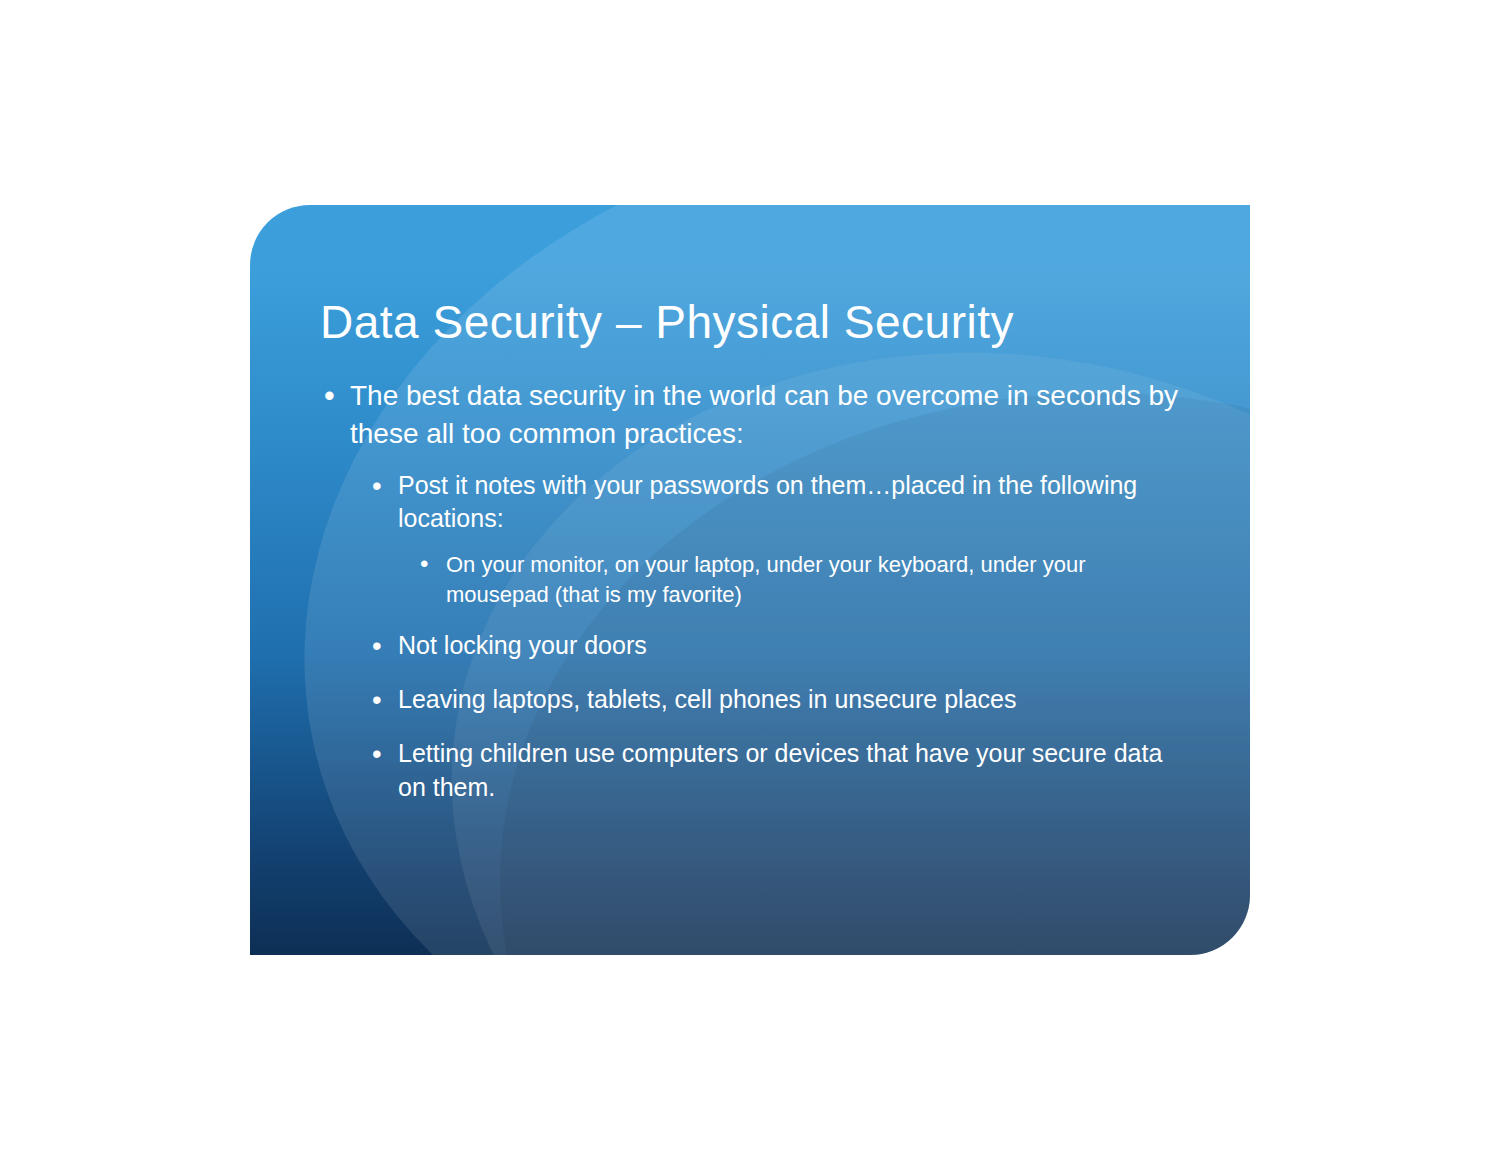Data Security – Physical Security
The best data security in the world can be overcome in seconds by these all too common practices:
Post it notes with your passwords on them…placed in the following locations:
On your monitor, on your laptop, under your keyboard, under your mousepad (that is my favorite)
Not locking your doors
Leaving laptops, tablets, cell phones in unsecure places
Letting children use computers or devices that have your secure data on them.